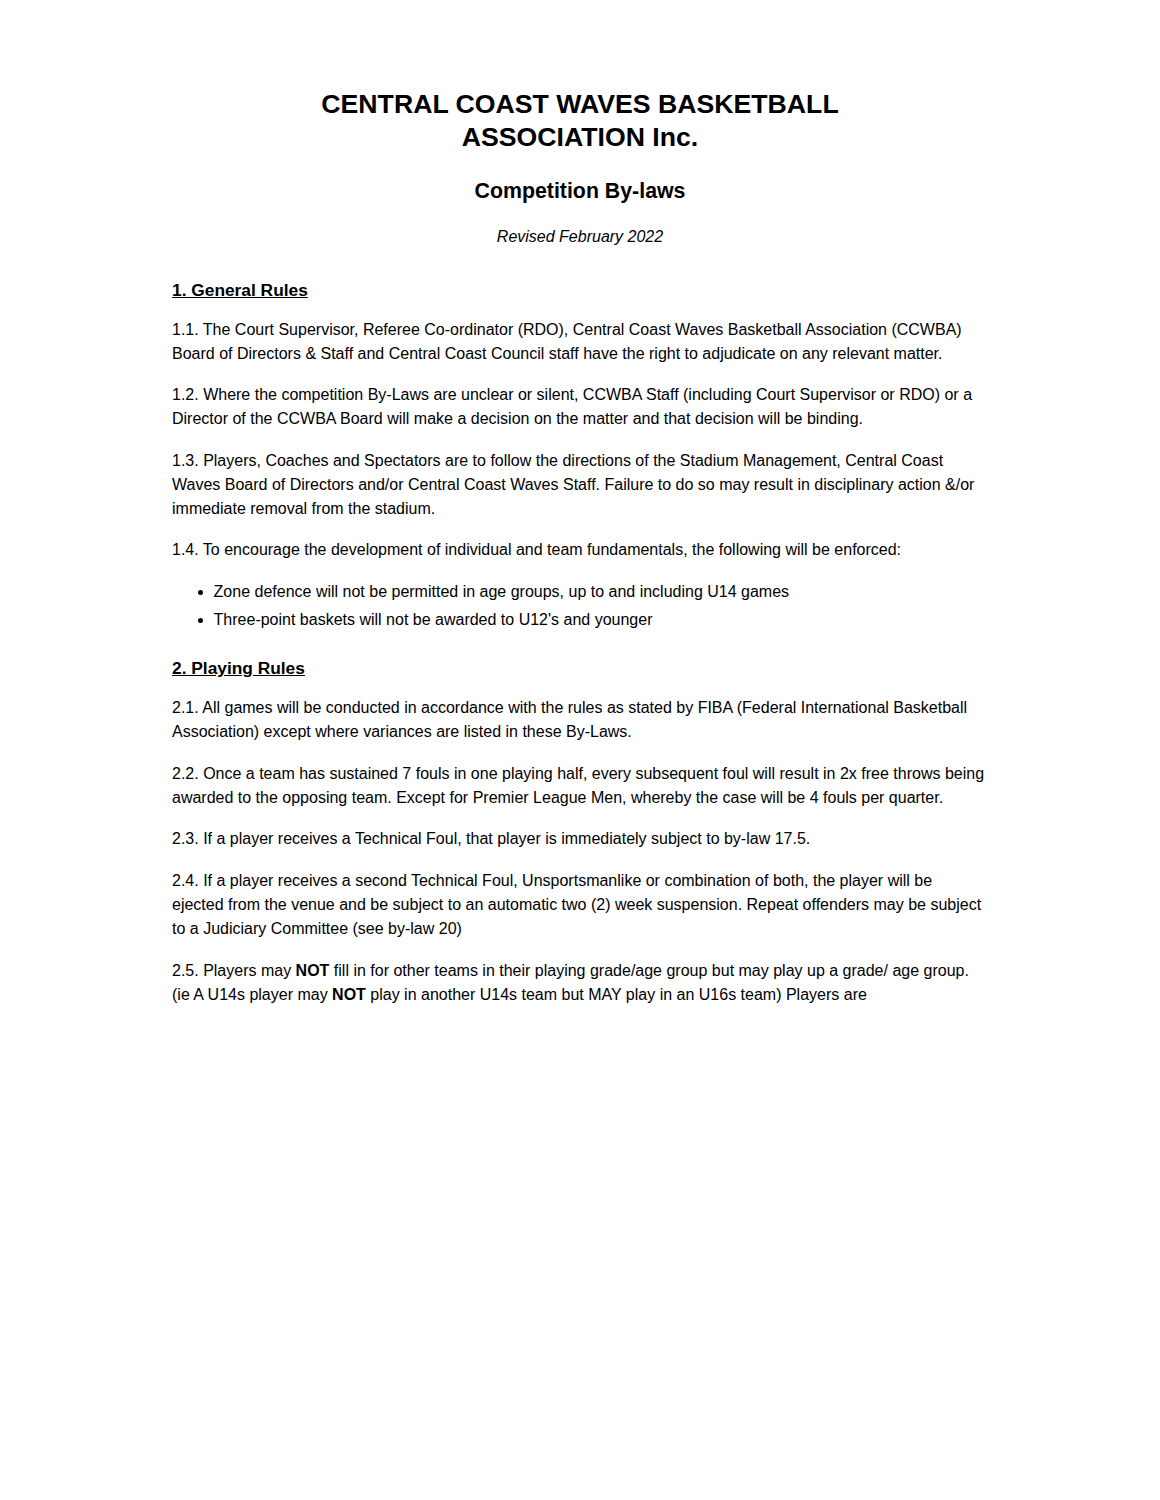CENTRAL COAST WAVES BASKETBALL
ASSOCIATION Inc.
Competition By-laws
Revised February 2022
1. General Rules
1.1. The Court Supervisor, Referee Co-ordinator (RDO), Central Coast Waves Basketball Association (CCWBA) Board of Directors & Staff and Central Coast Council staff have the right to adjudicate on any relevant matter.
1.2. Where the competition By-Laws are unclear or silent, CCWBA Staff (including Court Supervisor or RDO) or a Director of the CCWBA Board will make a decision on the matter and that decision will be binding.
1.3. Players, Coaches and Spectators are to follow the directions of the Stadium Management, Central Coast Waves Board of Directors and/or Central Coast Waves Staff. Failure to do so may result in disciplinary action &/or immediate removal from the stadium.
1.4. To encourage the development of individual and team fundamentals, the following will be enforced:
Zone defence will not be permitted in age groups, up to and including U14 games
Three-point baskets will not be awarded to U12's and younger
2. Playing Rules
2.1. All games will be conducted in accordance with the rules as stated by FIBA (Federal International Basketball Association) except where variances are listed in these By-Laws.
2.2. Once a team has sustained 7 fouls in one playing half, every subsequent foul will result in 2x free throws being awarded to the opposing team. Except for Premier League Men, whereby the case will be 4 fouls per quarter.
2.3. If a player receives a Technical Foul, that player is immediately subject to by-law 17.5.
2.4. If a player receives a second Technical Foul, Unsportsmanlike or combination of both, the player will be ejected from the venue and be subject to an automatic two (2) week suspension. Repeat offenders may be subject to a Judiciary Committee (see by-law 20)
2.5. Players may NOT fill in for other teams in their playing grade/age group but may play up a grade/ age group. (ie A U14s player may NOT play in another U14s team but MAY play in an U16s team) Players are